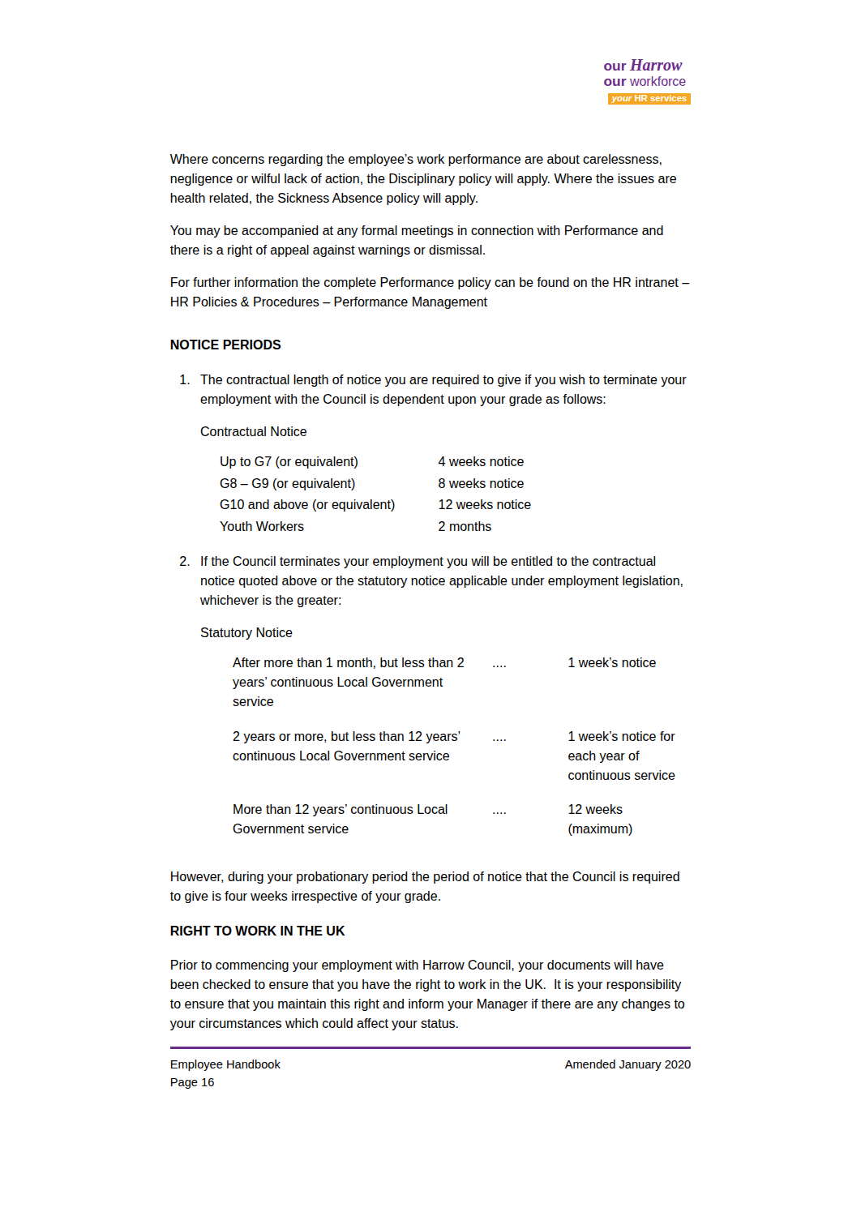our Harrow
our workforce
your HR services
Where concerns regarding the employee’s work performance are about carelessness, negligence or wilful lack of action, the Disciplinary policy will apply. Where the issues are health related, the Sickness Absence policy will apply.
You may be accompanied at any formal meetings in connection with Performance and there is a right of appeal against warnings or dismissal.
For further information the complete Performance policy can be found on the HR intranet – HR Policies & Procedures – Performance Management
Notice Periods
The contractual length of notice you are required to give if you wish to terminate your employment with the Council is dependent upon your grade as follows:
Contractual Notice
| Up to G7 (or equivalent) | 4 weeks notice |
| G8 – G9 (or equivalent) | 8 weeks notice |
| G10 and above (or equivalent) | 12 weeks notice |
| Youth Workers | 2 months |
If the Council terminates your employment you will be entitled to the contractual notice quoted above or the statutory notice applicable under employment legislation, whichever is the greater:
Statutory Notice
| After more than 1 month, but less than 2 years’ continuous Local Government service | .... | 1 week’s notice |
| 2 years or more, but less than 12 years’ continuous Local Government service | .... | 1 week’s notice for each year of continuous service |
| More than 12 years’ continuous Local Government service | .... | 12 weeks (maximum) |
However, during your probationary period the period of notice that the Council is required to give is four weeks irrespective of your grade.
Right to Work in the UK
Prior to commencing your employment with Harrow Council, your documents will have been checked to ensure that you have the right to work in the UK. It is your responsibility to ensure that you maintain this right and inform your Manager if there are any changes to your circumstances which could affect your status.
Employee HandbookPage 16
Amended January 2020